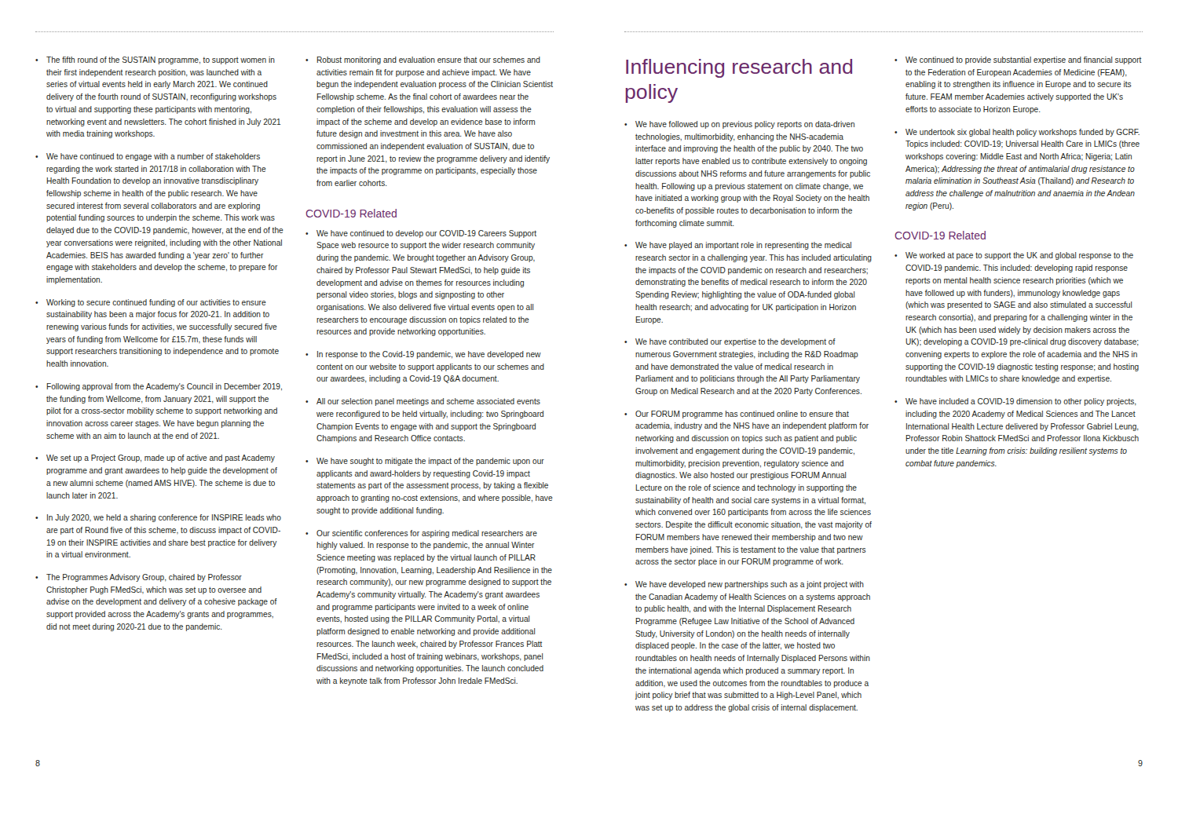The fifth round of the SUSTAIN programme, to support women in their first independent research position, was launched with a series of virtual events held in early March 2021. We continued delivery of the fourth round of SUSTAIN, reconfiguring workshops to virtual and supporting these participants with mentoring, networking event and newsletters. The cohort finished in July 2021 with media training workshops.
We have continued to engage with a number of stakeholders regarding the work started in 2017/18 in collaboration with The Health Foundation to develop an innovative transdisciplinary fellowship scheme in health of the public research. We have secured interest from several collaborators and are exploring potential funding sources to underpin the scheme. This work was delayed due to the COVID-19 pandemic, however, at the end of the year conversations were reignited, including with the other National Academies. BEIS has awarded funding a 'year zero' to further engage with stakeholders and develop the scheme, to prepare for implementation.
Working to secure continued funding of our activities to ensure sustainability has been a major focus for 2020-21. In addition to renewing various funds for activities, we successfully secured five years of funding from Wellcome for £15.7m, these funds will support researchers transitioning to independence and to promote health innovation.
Following approval from the Academy's Council in December 2019, the funding from Wellcome, from January 2021, will support the pilot for a cross-sector mobility scheme to support networking and innovation across career stages. We have begun planning the scheme with an aim to launch at the end of 2021.
We set up a Project Group, made up of active and past Academy programme and grant awardees to help guide the development of a new alumni scheme (named AMS HIVE). The scheme is due to launch later in 2021.
In July 2020, we held a sharing conference for INSPIRE leads who are part of Round five of this scheme, to discuss impact of COVID-19 on their INSPIRE activities and share best practice for delivery in a virtual environment.
The Programmes Advisory Group, chaired by Professor Christopher Pugh FMedSci, which was set up to oversee and advise on the development and delivery of a cohesive package of support provided across the Academy's grants and programmes, did not meet during 2020-21 due to the pandemic.
Robust monitoring and evaluation ensure that our schemes and activities remain fit for purpose and achieve impact. We have begun the independent evaluation process of the Clinician Scientist Fellowship scheme. As the final cohort of awardees near the completion of their fellowships, this evaluation will assess the impact of the scheme and develop an evidence base to inform future design and investment in this area. We have also commissioned an independent evaluation of SUSTAIN, due to report in June 2021, to review the programme delivery and identify the impacts of the programme on participants, especially those from earlier cohorts.
COVID-19 Related
We have continued to develop our COVID-19 Careers Support Space web resource to support the wider research community during the pandemic. We brought together an Advisory Group, chaired by Professor Paul Stewart FMedSci, to help guide its development and advise on themes for resources including personal video stories, blogs and signposting to other organisations. We also delivered five virtual events open to all researchers to encourage discussion on topics related to the resources and provide networking opportunities.
In response to the Covid-19 pandemic, we have developed new content on our website to support applicants to our schemes and our awardees, including a Covid-19 Q&A document.
All our selection panel meetings and scheme associated events were reconfigured to be held virtually, including: two Springboard Champion Events to engage with and support the Springboard Champions and Research Office contacts.
We have sought to mitigate the impact of the pandemic upon our applicants and award-holders by requesting Covid-19 impact statements as part of the assessment process, by taking a flexible approach to granting no-cost extensions, and where possible, have sought to provide additional funding.
Our scientific conferences for aspiring medical researchers are highly valued. In response to the pandemic, the annual Winter Science meeting was replaced by the virtual launch of PILLAR (Promoting, Innovation, Learning, Leadership And Resilience in the research community), our new programme designed to support the Academy's community virtually. The Academy's grant awardees and programme participants were invited to a week of online events, hosted using the PILLAR Community Portal, a virtual platform designed to enable networking and provide additional resources. The launch week, chaired by Professor Frances Platt FMedSci, included a host of training webinars, workshops, panel discussions and networking opportunities. The launch concluded with a keynote talk from Professor John Iredale FMedSci.
8
Influencing research and policy
We have followed up on previous policy reports on data-driven technologies, multimorbidity, enhancing the NHS-academia interface and improving the health of the public by 2040. The two latter reports have enabled us to contribute extensively to ongoing discussions about NHS reforms and future arrangements for public health. Following up a previous statement on climate change, we have initiated a working group with the Royal Society on the health co-benefits of possible routes to decarbonisation to inform the forthcoming climate summit.
We have played an important role in representing the medical research sector in a challenging year. This has included articulating the impacts of the COVID pandemic on research and researchers; demonstrating the benefits of medical research to inform the 2020 Spending Review; highlighting the value of ODA-funded global health research; and advocating for UK participation in Horizon Europe.
We have contributed our expertise to the development of numerous Government strategies, including the R&D Roadmap and have demonstrated the value of medical research in Parliament and to politicians through the All Party Parliamentary Group on Medical Research and at the 2020 Party Conferences.
Our FORUM programme has continued online to ensure that academia, industry and the NHS have an independent platform for networking and discussion on topics such as patient and public involvement and engagement during the COVID-19 pandemic, multimorbidity, precision prevention, regulatory science and diagnostics. We also hosted our prestigious FORUM Annual Lecture on the role of science and technology in supporting the sustainability of health and social care systems in a virtual format, which convened over 160 participants from across the life sciences sectors. Despite the difficult economic situation, the vast majority of FORUM members have renewed their membership and two new members have joined. This is testament to the value that partners across the sector place in our FORUM programme of work.
We have developed new partnerships such as a joint project with the Canadian Academy of Health Sciences on a systems approach to public health, and with the Internal Displacement Research Programme (Refugee Law Initiative of the School of Advanced Study, University of London) on the health needs of internally displaced people. In the case of the latter, we hosted two roundtables on health needs of Internally Displaced Persons within the international agenda which produced a summary report. In addition, we used the outcomes from the roundtables to produce a joint policy brief that was submitted to a High-Level Panel, which was set up to address the global crisis of internal displacement.
We continued to provide substantial expertise and financial support to the Federation of European Academies of Medicine (FEAM), enabling it to strengthen its influence in Europe and to secure its future. FEAM member Academies actively supported the UK's efforts to associate to Horizon Europe.
We undertook six global health policy workshops funded by GCRF. Topics included: COVID-19; Universal Health Care in LMICs (three workshops covering: Middle East and North Africa; Nigeria; Latin America); Addressing the threat of antimalarial drug resistance to malaria elimination in Southeast Asia (Thailand) and Research to address the challenge of malnutrition and anaemia in the Andean region (Peru).
COVID-19 Related
We worked at pace to support the UK and global response to the COVID-19 pandemic. This included: developing rapid response reports on mental health science research priorities (which we have followed up with funders), immunology knowledge gaps (which was presented to SAGE and also stimulated a successful research consortia), and preparing for a challenging winter in the UK (which has been used widely by decision makers across the UK); developing a COVID-19 pre-clinical drug discovery database; convening experts to explore the role of academia and the NHS in supporting the COVID-19 diagnostic testing response; and hosting roundtables with LMICs to share knowledge and expertise.
We have included a COVID-19 dimension to other policy projects, including the 2020 Academy of Medical Sciences and The Lancet International Health Lecture delivered by Professor Gabriel Leung, Professor Robin Shattock FMedSci and Professor Ilona Kickbusch under the title Learning from crisis: building resilient systems to combat future pandemics.
9